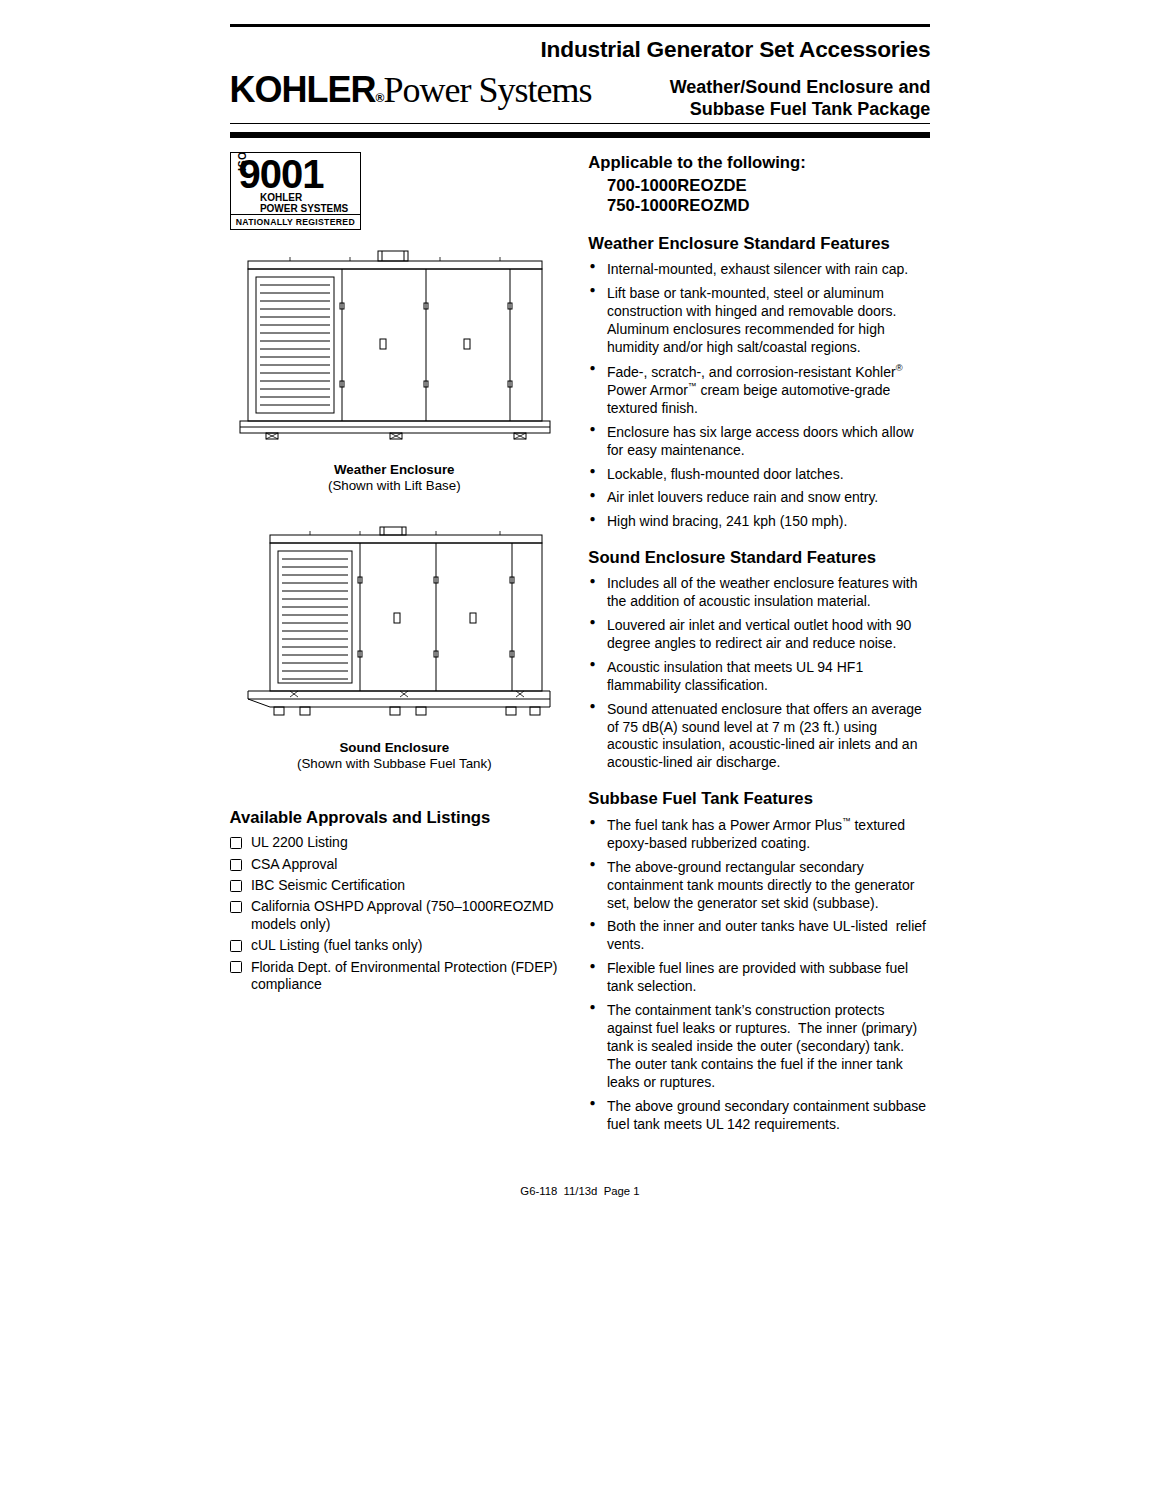Industrial Generator Set Accessories
KOHLER®Power Systems
Weather/Sound Enclosure and
Subbase Fuel Tank Package
ISO
9001
KOHLER
POWER SYSTEMS
NATIONALLY REGISTERED
Weather Enclosure(Shown with Lift Base)
Sound Enclosure(Shown with Subbase Fuel Tank)
Available Approvals and Listings
UL 2200 Listing
CSA Approval
IBC Seismic Certification
California OSHPD Approval (750–1000REOZMD models only)
cUL Listing (fuel tanks only)
Florida Dept. of Environmental Protection (FDEP) compliance
Applicable to the following:
700‑1000REOZDE
750‑1000REOZMD
Weather Enclosure Standard Features
Internal-mounted, exhaust silencer with rain cap.
Lift base or tank-mounted, steel or aluminum construction with hinged and removable doors. Aluminum enclosures recommended for high humidity and/or high salt/coastal regions.
Fade-, scratch-, and corrosion-resistant Kohler® Power Armor™ cream beige automotive-grade textured finish.
Enclosure has six large access doors which allow for easy maintenance.
Lockable, flush-mounted door latches.
Air inlet louvers reduce rain and snow entry.
High wind bracing, 241 kph (150 mph).
Sound Enclosure Standard Features
Includes all of the weather enclosure features with the addition of acoustic insulation material.
Louvered air inlet and vertical outlet hood with 90 degree angles to redirect air and reduce noise.
Acoustic insulation that meets UL 94 HF1 flammability classification.
Sound attenuated enclosure that offers an average of 75 dB(A) sound level at 7 m (23 ft.) using acoustic insulation, acoustic-lined air inlets and an acoustic-lined air discharge.
Subbase Fuel Tank Features
The fuel tank has a Power Armor Plus™ textured epoxy-based rubberized coating.
The above-ground rectangular secondary containment tank mounts directly to the generator set, below the generator set skid (subbase).
Both the inner and outer tanks have UL-listed relief vents.
Flexible fuel lines are provided with subbase fuel tank selection.
The containment tank’s construction protects against fuel leaks or ruptures. The inner (primary) tank is sealed inside the outer (secondary) tank. The outer tank contains the fuel if the inner tank leaks or ruptures.
The above ground secondary containment subbase fuel tank meets UL 142 requirements.
G6-118 11/13d Page 1